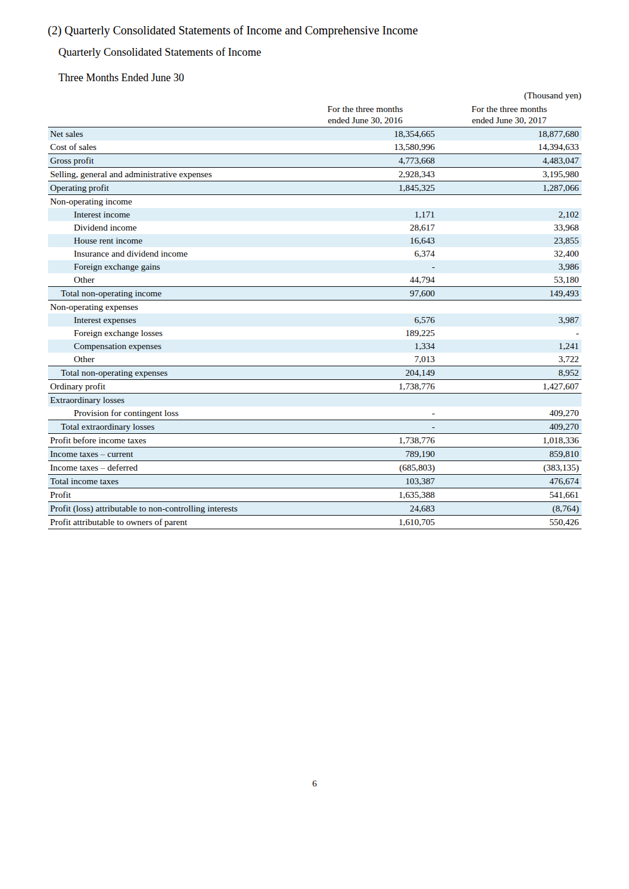(2) Quarterly Consolidated Statements of Income and Comprehensive Income
Quarterly Consolidated Statements of Income
Three Months Ended June 30
(Thousand yen)
| | For the three months ended June 30, 2016 | For the three months ended June 30, 2017 |
| --- | --- | --- |
| Net sales | 18,354,665 | 18,877,680 |
| Cost of sales | 13,580,996 | 14,394,633 |
| Gross profit | 4,773,668 | 4,483,047 |
| Selling, general and administrative expenses | 2,928,343 | 3,195,980 |
| Operating profit | 1,845,325 | 1,287,066 |
| Non-operating income | | |
| Interest income | 1,171 | 2,102 |
| Dividend income | 28,617 | 33,968 |
| House rent income | 16,643 | 23,855 |
| Insurance and dividend income | 6,374 | 32,400 |
| Foreign exchange gains | - | 3,986 |
| Other | 44,794 | 53,180 |
| Total non-operating income | 97,600 | 149,493 |
| Non-operating expenses | | |
| Interest expenses | 6,576 | 3,987 |
| Foreign exchange losses | 189,225 | - |
| Compensation expenses | 1,334 | 1,241 |
| Other | 7,013 | 3,722 |
| Total non-operating expenses | 204,149 | 8,952 |
| Ordinary profit | 1,738,776 | 1,427,607 |
| Extraordinary losses | | |
| Provision for contingent loss | - | 409,270 |
| Total extraordinary losses | - | 409,270 |
| Profit before income taxes | 1,738,776 | 1,018,336 |
| Income taxes – current | 789,190 | 859,810 |
| Income taxes – deferred | (685,803) | (383,135) |
| Total income taxes | 103,387 | 476,674 |
| Profit | 1,635,388 | 541,661 |
| Profit (loss) attributable to non-controlling interests | 24,683 | (8,764) |
| Profit attributable to owners of parent | 1,610,705 | 550,426 |
6